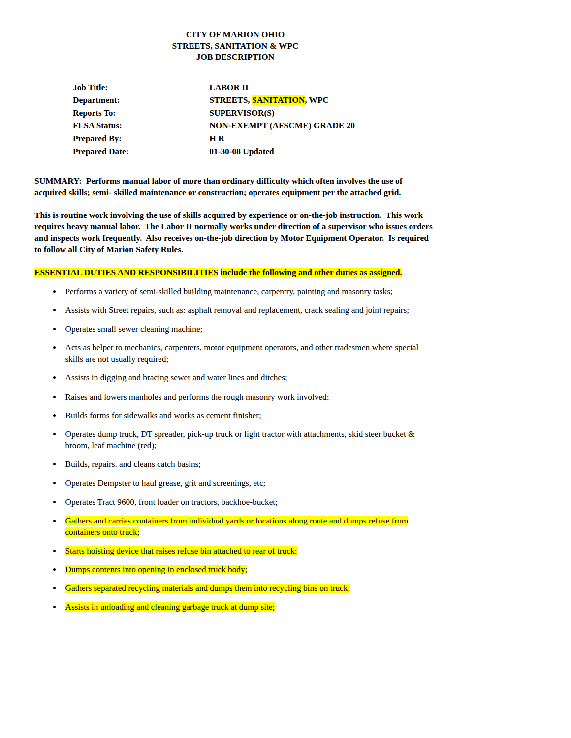CITY OF MARION OHIO
STREETS, SANITATION & WPC
JOB DESCRIPTION
| Job Title: | LABOR II |
| Department: | STREETS, SANITATION , WPC |
| Reports To: | SUPERVISOR(S) |
| FLSA Status: | NON-EXEMPT (AFSCME) GRADE 20 |
| Prepared By: | H R |
| Prepared Date: | 01-30-08 Updated |
SUMMARY: Performs manual labor of more than ordinary difficulty which often involves the use of acquired skills; semi- skilled maintenance or construction; operates equipment per the attached grid.
This is routine work involving the use of skills acquired by experience or on-the-job instruction. This work requires heavy manual labor. The Labor II normally works under direction of a supervisor who issues orders and inspects work frequently. Also receives on-the-job direction by Motor Equipment Operator. Is required to follow all City of Marion Safety Rules.
ESSENTIAL DUTIES AND RESPONSIBILITIES include the following and other duties as assigned.
Performs a variety of semi-skilled building maintenance, carpentry, painting and masonry tasks;
Assists with Street repairs, such as: asphalt removal and replacement, crack sealing and joint repairs;
Operates small sewer cleaning machine;
Acts as helper to mechanics, carpenters, motor equipment operators, and other tradesmen where special skills are not usually required;
Assists in digging and bracing sewer and water lines and ditches;
Raises and lowers manholes and performs the rough masonry work involved;
Builds forms for sidewalks and works as cement finisher;
Operates dump truck, DT spreader, pick-up truck or light tractor with attachments, skid steer bucket & broom, leaf machine (red);
Builds, repairs. and cleans catch basins;
Operates Dempster to haul grease, grit and screenings, etc;
Operates Tract 9600, front loader on tractors, backhoe-bucket;
Gathers and carries containers from individual yards or locations along route and dumps refuse from containers onto truck;
Starts hoisting device that raises refuse bin attached to rear of truck;
Dumps contents into opening in enclosed truck body;
Gathers separated recycling materials and dumps them into recycling bins on truck;
Assists in unloading and cleaning garbage truck at dump site;